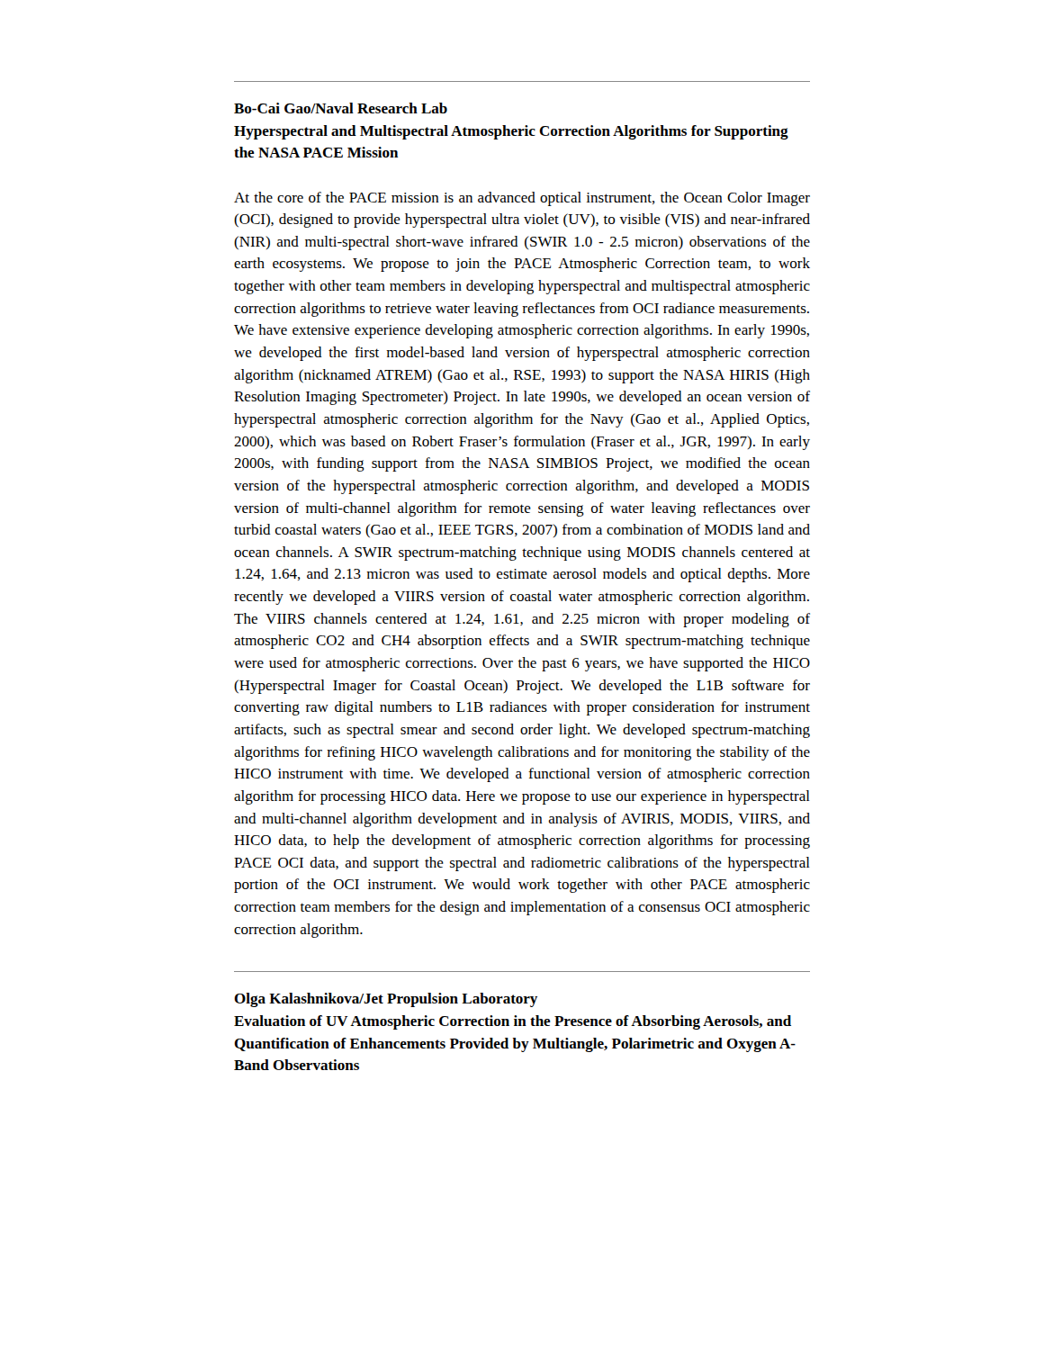Bo-Cai Gao/Naval Research Lab
Hyperspectral and Multispectral Atmospheric Correction Algorithms for Supporting the NASA PACE Mission
At the core of the PACE mission is an advanced optical instrument, the Ocean Color Imager (OCI), designed to provide hyperspectral ultra violet (UV), to visible (VIS) and near-infrared (NIR) and multi-spectral short-wave infrared (SWIR 1.0 - 2.5 micron) observations of the earth ecosystems. We propose to join the PACE Atmospheric Correction team, to work together with other team members in developing hyperspectral and multispectral atmospheric correction algorithms to retrieve water leaving reflectances from OCI radiance measurements. We have extensive experience developing atmospheric correction algorithms. In early 1990s, we developed the first model-based land version of hyperspectral atmospheric correction algorithm (nicknamed ATREM) (Gao et al., RSE, 1993) to support the NASA HIRIS (High Resolution Imaging Spectrometer) Project. In late 1990s, we developed an ocean version of hyperspectral atmospheric correction algorithm for the Navy (Gao et al., Applied Optics, 2000), which was based on Robert Fraser’s formulation (Fraser et al., JGR, 1997). In early 2000s, with funding support from the NASA SIMBIOS Project, we modified the ocean version of the hyperspectral atmospheric correction algorithm, and developed a MODIS version of multi-channel algorithm for remote sensing of water leaving reflectances over turbid coastal waters (Gao et al., IEEE TGRS, 2007) from a combination of MODIS land and ocean channels. A SWIR spectrum-matching technique using MODIS channels centered at 1.24, 1.64, and 2.13 micron was used to estimate aerosol models and optical depths. More recently we developed a VIIRS version of coastal water atmospheric correction algorithm. The VIIRS channels centered at 1.24, 1.61, and 2.25 micron with proper modeling of atmospheric CO2 and CH4 absorption effects and a SWIR spectrum-matching technique were used for atmospheric corrections. Over the past 6 years, we have supported the HICO (Hyperspectral Imager for Coastal Ocean) Project. We developed the L1B software for converting raw digital numbers to L1B radiances with proper consideration for instrument artifacts, such as spectral smear and second order light. We developed spectrum-matching algorithms for refining HICO wavelength calibrations and for monitoring the stability of the HICO instrument with time. We developed a functional version of atmospheric correction algorithm for processing HICO data. Here we propose to use our experience in hyperspectral and multi-channel algorithm development and in analysis of AVIRIS, MODIS, VIIRS, and HICO data, to help the development of atmospheric correction algorithms for processing PACE OCI data, and support the spectral and radiometric calibrations of the hyperspectral portion of the OCI instrument. We would work together with other PACE atmospheric correction team members for the design and implementation of a consensus OCI atmospheric correction algorithm.
Olga Kalashnikova/Jet Propulsion Laboratory
Evaluation of UV Atmospheric Correction in the Presence of Absorbing Aerosols, and Quantification of Enhancements Provided by Multiangle, Polarimetric and Oxygen A-Band Observations